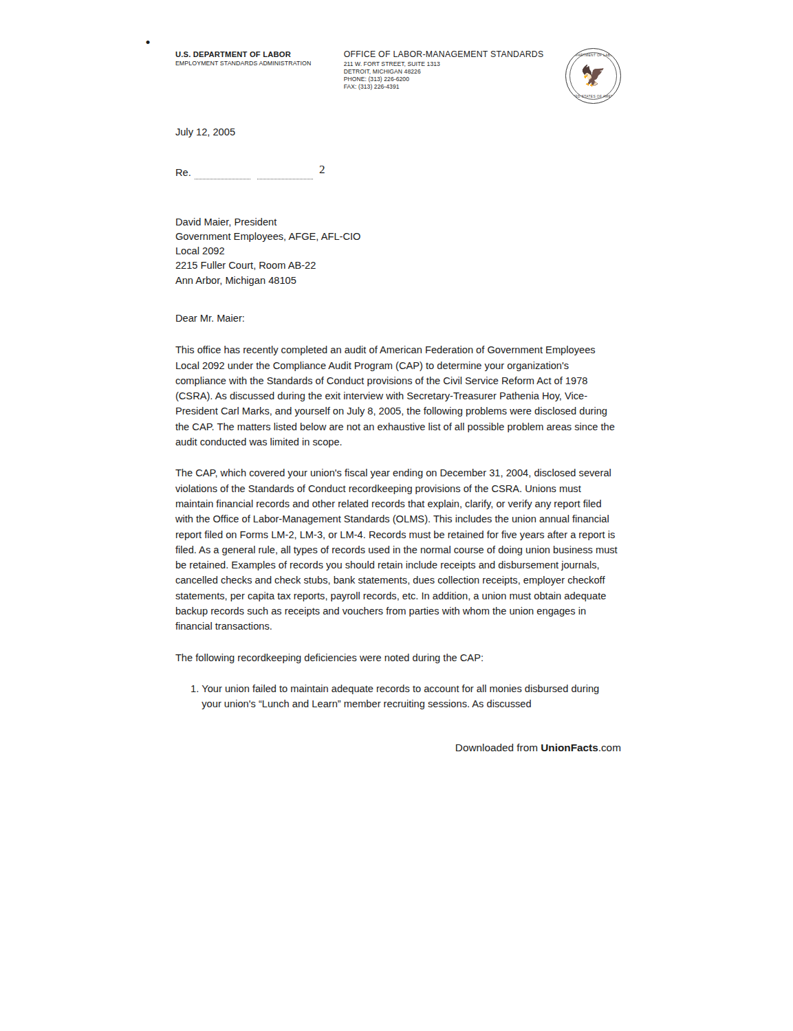•
U.S. DEPARTMENT OF LABOR
EMPLOYMENT STANDARDS ADMINISTRATION
OFFICE OF LABOR-MANAGEMENT STANDARDS
211 W. FORT STREET, SUITE 1313
DETROIT, MICHIGAN 48226
PHONE: (313) 226-6200
FAX: (313) 226-4391
DEPARTMENT OF LABOR
🦅
UNITED STATES OF AMERICA
July 12, 2005
Re. 2
David Maier, President
Government Employees, AFGE, AFL-CIO
Local 2092
2215 Fuller Court, Room AB-22
Ann Arbor, Michigan 48105
Dear Mr. Maier:
This office has recently completed an audit of American Federation of Government Employees Local 2092 under the Compliance Audit Program (CAP) to determine your organization's compliance with the Standards of Conduct provisions of the Civil Service Reform Act of 1978 (CSRA). As discussed during the exit interview with Secretary-Treasurer Pathenia Hoy, Vice-President Carl Marks, and yourself on July 8, 2005, the following problems were disclosed during the CAP. The matters listed below are not an exhaustive list of all possible problem areas since the audit conducted was limited in scope.
The CAP, which covered your union's fiscal year ending on December 31, 2004, disclosed several violations of the Standards of Conduct recordkeeping provisions of the CSRA. Unions must maintain financial records and other related records that explain, clarify, or verify any report filed with the Office of Labor-Management Standards (OLMS). This includes the union annual financial report filed on Forms LM-2, LM-3, or LM-4. Records must be retained for five years after a report is filed. As a general rule, all types of records used in the normal course of doing union business must be retained. Examples of records you should retain include receipts and disbursement journals, cancelled checks and check stubs, bank statements, dues collection receipts, employer checkoff statements, per capita tax reports, payroll records, etc. In addition, a union must obtain adequate backup records such as receipts and vouchers from parties with whom the union engages in financial transactions.
The following recordkeeping deficiencies were noted during the CAP:
Your union failed to maintain adequate records to account for all monies disbursed during your union's “Lunch and Learn” member recruiting sessions. As discussed
Downloaded from UnionFacts.com